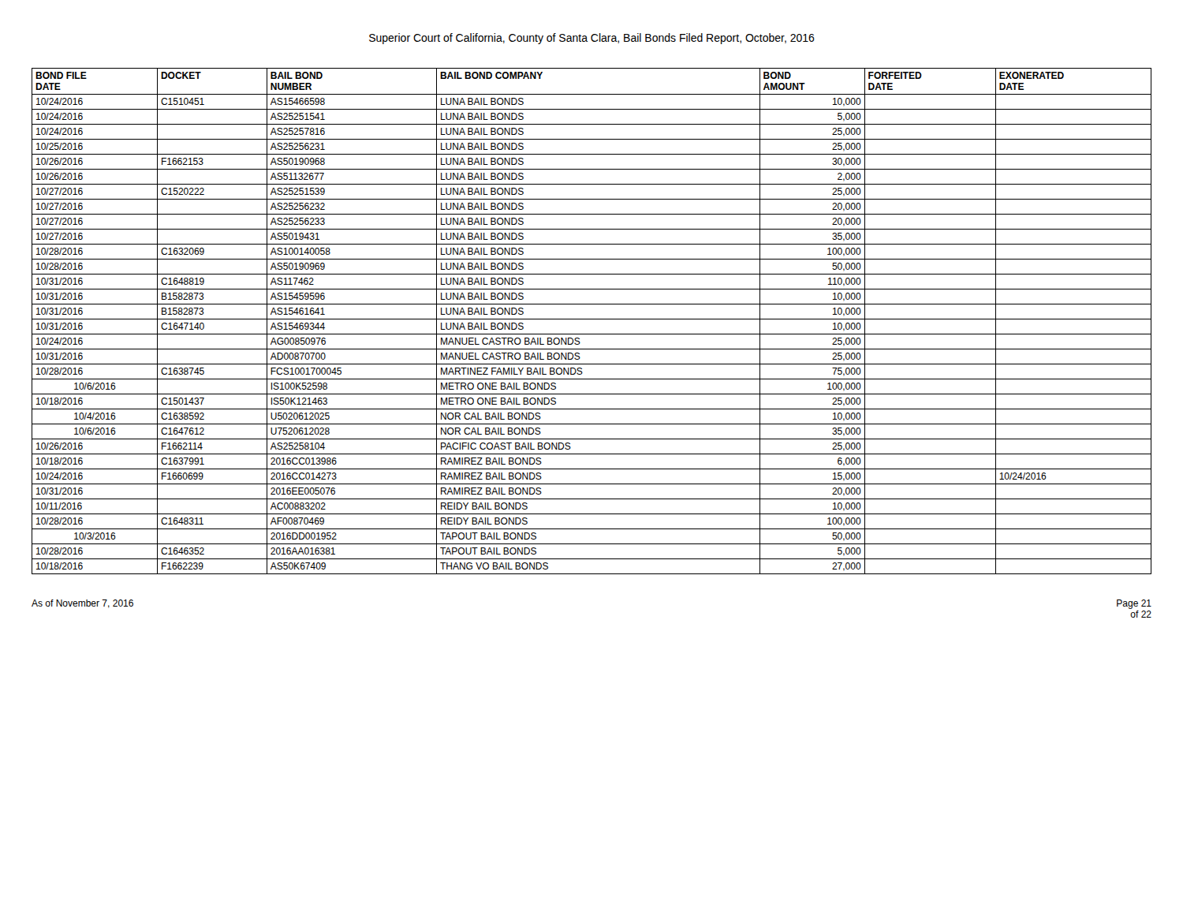Superior Court of California, County of Santa Clara, Bail Bonds Filed Report, October, 2016
| BOND FILE DATE | DOCKET | BAIL BOND NUMBER | BAIL BOND COMPANY | BOND AMOUNT | FORFEITED DATE | EXONERATED DATE |
| --- | --- | --- | --- | --- | --- | --- |
| 10/24/2016 | C1510451 | AS15466598 | LUNA BAIL BONDS | 10,000 | | |
| 10/24/2016 | | AS25251541 | LUNA BAIL BONDS | 5,000 | | |
| 10/24/2016 | | AS25257816 | LUNA BAIL BONDS | 25,000 | | |
| 10/25/2016 | | AS25256231 | LUNA BAIL BONDS | 25,000 | | |
| 10/26/2016 | F1662153 | AS50190968 | LUNA BAIL BONDS | 30,000 | | |
| 10/26/2016 | | AS51132677 | LUNA BAIL BONDS | 2,000 | | |
| 10/27/2016 | C1520222 | AS25251539 | LUNA BAIL BONDS | 25,000 | | |
| 10/27/2016 | | AS25256232 | LUNA BAIL BONDS | 20,000 | | |
| 10/27/2016 | | AS25256233 | LUNA BAIL BONDS | 20,000 | | |
| 10/27/2016 | | AS5019431 | LUNA BAIL BONDS | 35,000 | | |
| 10/28/2016 | C1632069 | AS100140058 | LUNA BAIL BONDS | 100,000 | | |
| 10/28/2016 | | AS50190969 | LUNA BAIL BONDS | 50,000 | | |
| 10/31/2016 | C1648819 | AS117462 | LUNA BAIL BONDS | 110,000 | | |
| 10/31/2016 | B1582873 | AS15459596 | LUNA BAIL BONDS | 10,000 | | |
| 10/31/2016 | B1582873 | AS15461641 | LUNA BAIL BONDS | 10,000 | | |
| 10/31/2016 | C1647140 | AS15469344 | LUNA BAIL BONDS | 10,000 | | |
| 10/24/2016 | | AG00850976 | MANUEL CASTRO BAIL BONDS | 25,000 | | |
| 10/31/2016 | | AD00870700 | MANUEL CASTRO BAIL BONDS | 25,000 | | |
| 10/28/2016 | C1638745 | FCS1001700045 | MARTINEZ FAMILY BAIL BONDS | 75,000 | | |
| 10/6/2016 | | IS100K52598 | METRO ONE BAIL BONDS | 100,000 | | |
| 10/18/2016 | C1501437 | IS50K121463 | METRO ONE BAIL BONDS | 25,000 | | |
| 10/4/2016 | C1638592 | U5020612025 | NOR CAL BAIL BONDS | 10,000 | | |
| 10/6/2016 | C1647612 | U7520612028 | NOR CAL BAIL BONDS | 35,000 | | |
| 10/26/2016 | F1662114 | AS25258104 | PACIFIC COAST BAIL BONDS | 25,000 | | |
| 10/18/2016 | C1637991 | 2016CC013986 | RAMIREZ BAIL BONDS | 6,000 | | |
| 10/24/2016 | F1660699 | 2016CC014273 | RAMIREZ BAIL BONDS | 15,000 | | 10/24/2016 |
| 10/31/2016 | | 2016EE005076 | RAMIREZ BAIL BONDS | 20,000 | | |
| 10/11/2016 | | AC00883202 | REIDY BAIL BONDS | 10,000 | | |
| 10/28/2016 | C1648311 | AF00870469 | REIDY BAIL BONDS | 100,000 | | |
| 10/3/2016 | | 2016DD001952 | TAPOUT BAIL BONDS | 50,000 | | |
| 10/28/2016 | C1646352 | 2016AA016381 | TAPOUT BAIL BONDS | 5,000 | | |
| 10/18/2016 | F1662239 | AS50K67409 | THANG VO BAIL BONDS | 27,000 | | |
As of November 7, 2016
Page 21
of 22